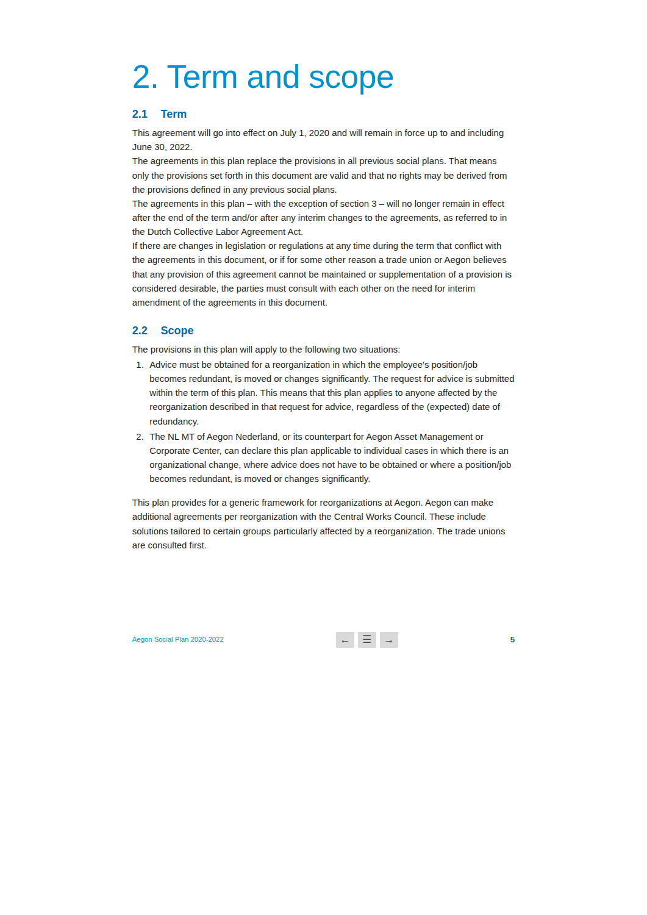2. Term and scope
2.1 Term
This agreement will go into effect on July 1, 2020 and will remain in force up to and including June 30, 2022.
The agreements in this plan replace the provisions in all previous social plans. That means only the provisions set forth in this document are valid and that no rights may be derived from the provisions defined in any previous social plans.
The agreements in this plan – with the exception of section 3 – will no longer remain in effect after the end of the term and/or after any interim changes to the agreements, as referred to in the Dutch Collective Labor Agreement Act.
If there are changes in legislation or regulations at any time during the term that conflict with the agreements in this document, or if for some other reason a trade union or Aegon believes that any provision of this agreement cannot be maintained or supplementation of a provision is considered desirable, the parties must consult with each other on the need for interim amendment of the agreements in this document.
2.2 Scope
The provisions in this plan will apply to the following two situations:
Advice must be obtained for a reorganization in which the employee's position/job becomes redundant, is moved or changes significantly. The request for advice is submitted within the term of this plan. This means that this plan applies to anyone affected by the reorganization described in that request for advice, regardless of the (expected) date of redundancy.
The NL MT of Aegon Nederland, or its counterpart for Aegon Asset Management or Corporate Center, can declare this plan applicable to individual cases in which there is an organizational change, where advice does not have to be obtained or where a position/job becomes redundant, is moved or changes significantly.
This plan provides for a generic framework for reorganizations at Aegon. Aegon can make additional agreements per reorganization with the Central Works Council. These include solutions tailored to certain groups particularly affected by a reorganization. The trade unions are consulted first.
Aegon Social Plan 2020-2022
← ☰ →
5